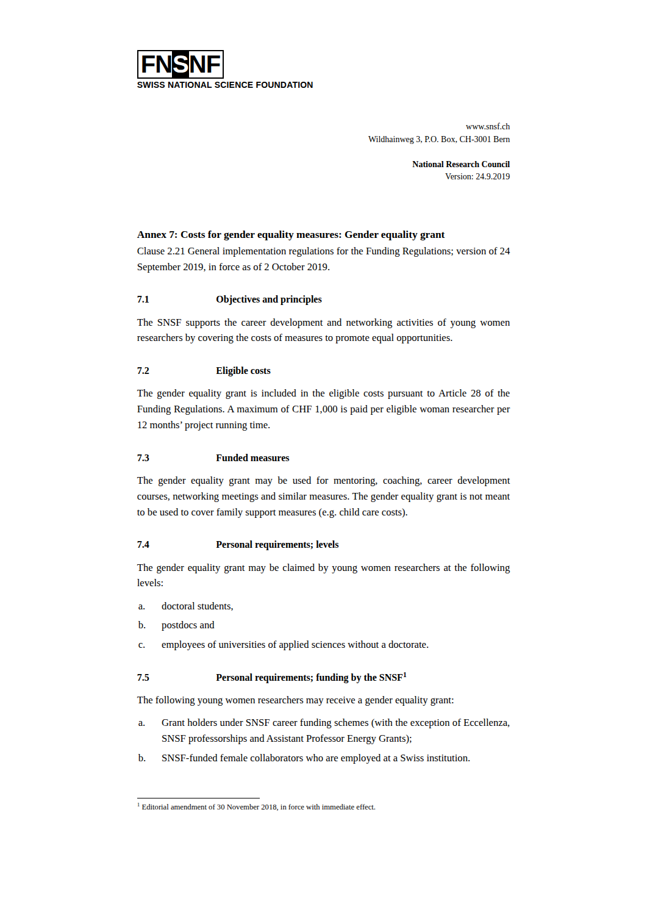FNSNF
SWISS NATIONAL SCIENCE FOUNDATION
www.snsf.ch
Wildhainweg 3, P.O. Box, CH-3001 Bern
National Research Council
Version: 24.9.2019
Annex 7: Costs for gender equality measures: Gender equality grant
Clause 2.21 General implementation regulations for the Funding Regulations; version of 24 September 2019, in force as of 2 October 2019.
7.1 Objectives and principles
The SNSF supports the career development and networking activities of young women researchers by covering the costs of measures to promote equal opportunities.
7.2 Eligible costs
The gender equality grant is included in the eligible costs pursuant to Article 28 of the Funding Regulations. A maximum of CHF 1,000 is paid per eligible woman researcher per 12 months’ project running time.
7.3 Funded measures
The gender equality grant may be used for mentoring, coaching, career development courses, networking meetings and similar measures. The gender equality grant is not meant to be used to cover family support measures (e.g. child care costs).
7.4 Personal requirements; levels
The gender equality grant may be claimed by young women researchers at the following levels:
doctoral students,
postdocs and
employees of universities of applied sciences without a doctorate.
7.5 Personal requirements; funding by the SNSF1
The following young women researchers may receive a gender equality grant:
Grant holders under SNSF career funding schemes (with the exception of Eccellenza, SNSF professorships and Assistant Professor Energy Grants);
SNSF-funded female collaborators who are employed at a Swiss institution.
1 Editorial amendment of 30 November 2018, in force with immediate effect.